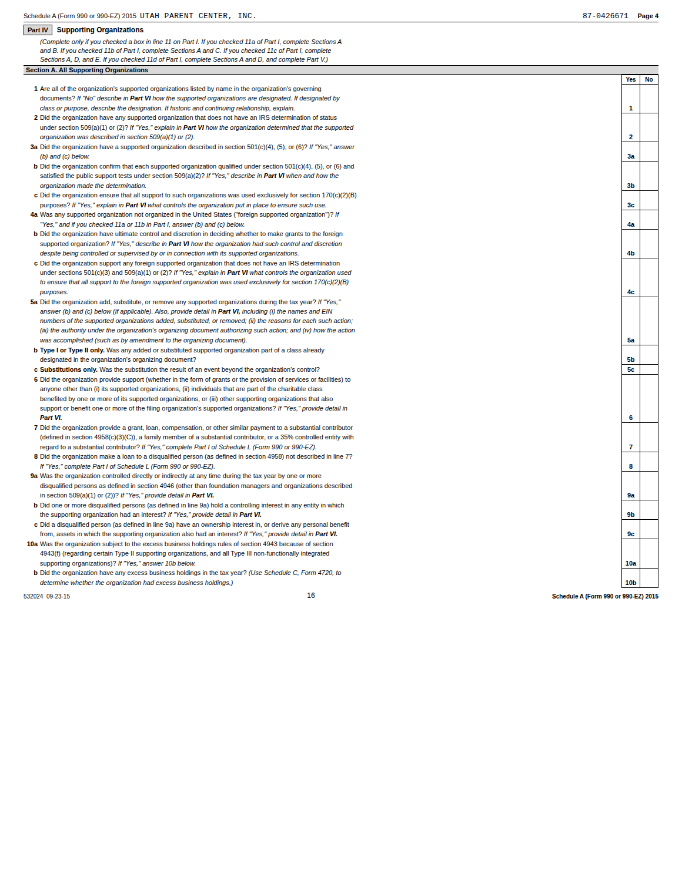Schedule A (Form 990 or 990-EZ) 2015 UTAH PARENT CENTER, INC.
87-0426671 Page 4
Part IV
Supporting Organizations
(Complete only if you checked a box in line 11 on Part I. If you checked 11a of Part I, complete Sections A
and B. If you checked 11b of Part I, complete Sections A and C. If you checked 11c of Part I, complete
Sections A, D, and E. If you checked 11d of Part I, complete Sections A and D, and complete Part V.)
Section A. All Supporting Organizations
| | | Yes | No |
| 1 | Are all of the organization's supported organizations listed by name in the organization's governing | | |
| | documents? If "No" describe in Part VI how the supported organizations are designated. If designated by | | |
| | class or purpose, describe the designation. If historic and continuing relationship, explain. | 1 | |
| 2 | Did the organization have any supported organization that does not have an IRS determination of status | | |
| | under section 509(a)(1) or (2)? If "Yes," explain in Part VI how the organization determined that the supported | | |
| | organization was described in section 509(a)(1) or (2). | 2 | |
| 3a | Did the organization have a supported organization described in section 501(c)(4), (5), or (6)? If "Yes," answer | | |
| | (b) and (c) below. | 3a | |
| b | Did the organization confirm that each supported organization qualified under section 501(c)(4), (5), or (6) and | | |
| | satisfied the public support tests under section 509(a)(2)? If "Yes," describe in Part VI when and how the | | |
| | organization made the determination. | 3b | |
| c | Did the organization ensure that all support to such organizations was used exclusively for section 170(c)(2)(B) | | |
| | purposes? If "Yes," explain in Part VI what controls the organization put in place to ensure such use. | 3c | |
| 4a | Was any supported organization not organized in the United States ("foreign supported organization")? If | | |
| | "Yes," and if you checked 11a or 11b in Part I, answer (b) and (c) below. | 4a | |
| b | Did the organization have ultimate control and discretion in deciding whether to make grants to the foreign | | |
| | supported organization? If "Yes," describe in Part VI how the organization had such control and discretion | | |
| | despite being controlled or supervised by or in connection with its supported organizations. | 4b | |
| c | Did the organization support any foreign supported organization that does not have an IRS determination | | |
| | under sections 501(c)(3) and 509(a)(1) or (2)? If "Yes," explain in Part VI what controls the organization used | | |
| | to ensure that all support to the foreign supported organization was used exclusively for section 170(c)(2)(B) | | |
| | purposes. | 4c | |
| 5a | Did the organization add, substitute, or remove any supported organizations during the tax year? If "Yes," | | |
| | answer (b) and (c) below (if applicable). Also, provide detail in Part VI, including (i) the names and EIN | | |
| | numbers of the supported organizations added, substituted, or removed; (ii) the reasons for each such action; | | |
| | (iii) the authority under the organization's organizing document authorizing such action; and (iv) how the action | | |
| | was accomplished (such as by amendment to the organizing document). | 5a | |
| b | Type I or Type II only. Was any added or substituted supported organization part of a class already | | |
| | designated in the organization's organizing document? | 5b | |
| c | Substitutions only. Was the substitution the result of an event beyond the organization's control? | 5c | |
| 6 | Did the organization provide support (whether in the form of grants or the provision of services or facilities) to | | |
| | anyone other than (i) its supported organizations, (ii) individuals that are part of the charitable class | | |
| | benefited by one or more of its supported organizations, or (iii) other supporting organizations that also | | |
| | support or benefit one or more of the filing organization's supported organizations? If "Yes," provide detail in | | |
| | Part VI. | 6 | |
| 7 | Did the organization provide a grant, loan, compensation, or other similar payment to a substantial contributor | | |
| | (defined in section 4958(c)(3)(C)), a family member of a substantial contributor, or a 35% controlled entity with | | |
| | regard to a substantial contributor? If "Yes," complete Part I of Schedule L (Form 990 or 990-EZ). | 7 | |
| 8 | Did the organization make a loan to a disqualified person (as defined in section 4958) not described in line 7? | | |
| | If "Yes," complete Part I of Schedule L (Form 990 or 990-EZ). | 8 | |
| 9a | Was the organization controlled directly or indirectly at any time during the tax year by one or more | | |
| | disqualified persons as defined in section 4946 (other than foundation managers and organizations described | | |
| | in section 509(a)(1) or (2))? If "Yes," provide detail in Part VI. | 9a | |
| b | Did one or more disqualified persons (as defined in line 9a) hold a controlling interest in any entity in which | | |
| | the supporting organization had an interest? If "Yes," provide detail in Part VI. | 9b | |
| c | Did a disqualified person (as defined in line 9a) have an ownership interest in, or derive any personal benefit | | |
| | from, assets in which the supporting organization also had an interest? If "Yes," provide detail in Part VI. | 9c | |
| 10a | Was the organization subject to the excess business holdings rules of section 4943 because of section | | |
| | 4943(f) (regarding certain Type II supporting organizations, and all Type III non-functionally integrated | | |
| | supporting organizations)? If "Yes," answer 10b below. | 10a | |
| b | Did the organization have any excess business holdings in the tax year? (Use Schedule C, Form 4720, to | | |
| | determine whether the organization had excess business holdings.) | 10b | |
532024 09-23-15
16
Schedule A (Form 990 or 990-EZ) 2015